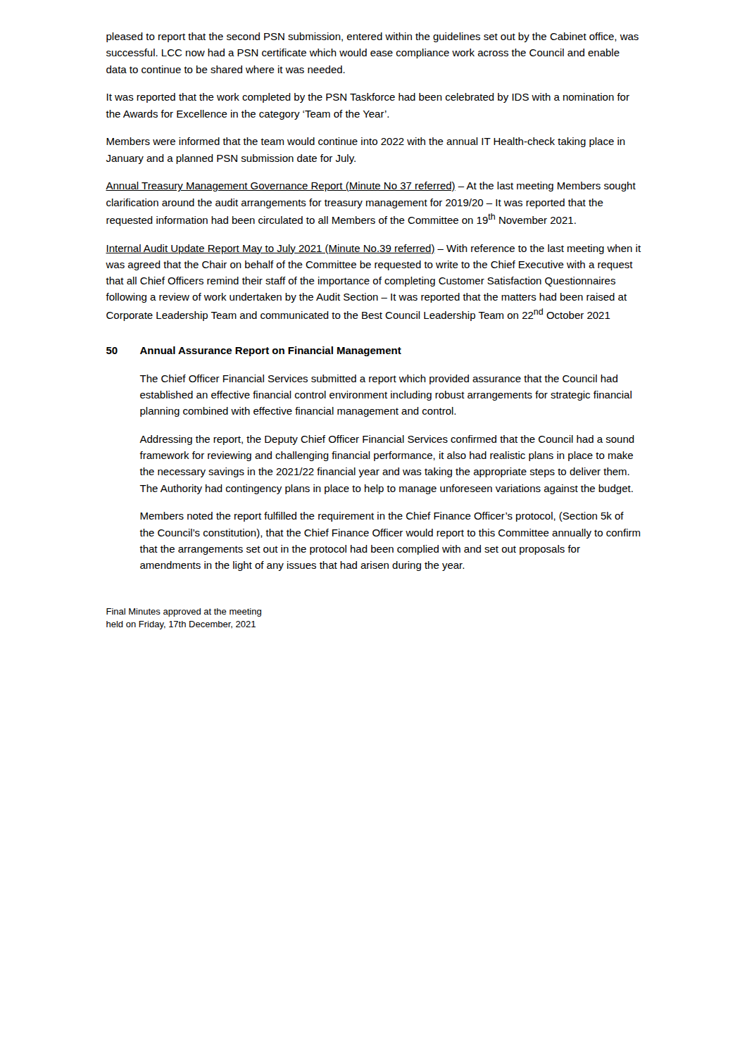pleased to report that the second PSN submission, entered within the guidelines set out by the Cabinet office, was successful. LCC now had a PSN certificate which would ease compliance work across the Council and enable data to continue to be shared where it was needed.
It was reported that the work completed by the PSN Taskforce had been celebrated by IDS with a nomination for the Awards for Excellence in the category ‘Team of the Year’.
Members were informed that the team would continue into 2022 with the annual IT Health-check taking place in January and a planned PSN submission date for July.
Annual Treasury Management Governance Report (Minute No 37 referred) – At the last meeting Members sought clarification around the audit arrangements for treasury management for 2019/20 – It was reported that the requested information had been circulated to all Members of the Committee on 19th November 2021.
Internal Audit Update Report May to July 2021 (Minute No.39 referred) – With reference to the last meeting when it was agreed that the Chair on behalf of the Committee be requested to write to the Chief Executive with a request that all Chief Officers remind their staff of the importance of completing Customer Satisfaction Questionnaires following a review of work undertaken by the Audit Section – It was reported that the matters had been raised at Corporate Leadership Team and communicated to the Best Council Leadership Team on 22nd October 2021
50 Annual Assurance Report on Financial Management
The Chief Officer Financial Services submitted a report which provided assurance that the Council had established an effective financial control environment including robust arrangements for strategic financial planning combined with effective financial management and control.
Addressing the report, the Deputy Chief Officer Financial Services confirmed that the Council had a sound framework for reviewing and challenging financial performance, it also had realistic plans in place to make the necessary savings in the 2021/22 financial year and was taking the appropriate steps to deliver them. The Authority had contingency plans in place to help to manage unforeseen variations against the budget.
Members noted the report fulfilled the requirement in the Chief Finance Officer’s protocol, (Section 5k of the Council’s constitution), that the Chief Finance Officer would report to this Committee annually to confirm that the arrangements set out in the protocol had been complied with and set out proposals for amendments in the light of any issues that had arisen during the year.
Final Minutes approved at the meeting
held on Friday, 17th December, 2021